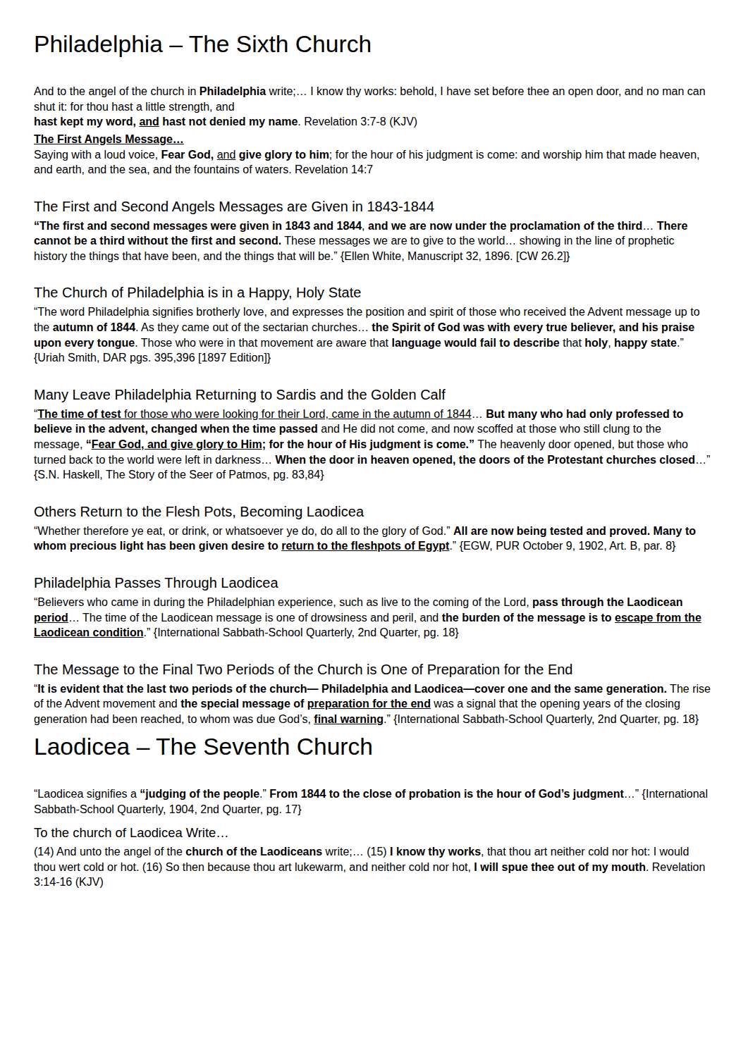Philadelphia – The Sixth Church
And to the angel of the church in Philadelphia write;… I know thy works: behold, I have set before thee an open door, and no man can shut it: for thou hast a little strength, and
hast kept my word, and hast not denied my name. Revelation 3:7-8 (KJV)
The First Angels Message…
Saying with a loud voice, Fear God, and give glory to him; for the hour of his judgment is come: and worship him that made heaven, and earth, and the sea, and the fountains of waters. Revelation 14:7
The First and Second Angels Messages are Given in 1843-1844
“The first and second messages were given in 1843 and 1844, and we are now under the proclamation of the third… There cannot be a third without the first and second. These messages we are to give to the world… showing in the line of prophetic history the things that have been, and the things that will be.” {Ellen White, Manuscript 32, 1896. [CW 26.2]}
The Church of Philadelphia is in a Happy, Holy State
“The word Philadelphia signifies brotherly love, and expresses the position and spirit of those who received the Advent message up to the autumn of 1844. As they came out of the sectarian churches… the Spirit of God was with every true believer, and his praise upon every tongue. Those who were in that movement are aware that language would fail to describe that holy, happy state.” {Uriah Smith, DAR pgs. 395,396 [1897 Edition]}
Many Leave Philadelphia Returning to Sardis and the Golden Calf
“The time of test for those who were looking for their Lord, came in the autumn of 1844… But many who had only professed to believe in the advent, changed when the time passed and He did not come, and now scoffed at those who still clung to the message, “Fear God, and give glory to Him; for the hour of His judgment is come.” The heavenly door opened, but those who turned back to the world were left in darkness… When the door in heaven opened, the doors of the Protestant churches closed…” {S.N. Haskell, The Story of the Seer of Patmos, pg. 83,84}
Others Return to the Flesh Pots, Becoming Laodicea
“Whether therefore ye eat, or drink, or whatsoever ye do, do all to the glory of God.” All are now being tested and proved. Many to whom precious light has been given desire to return to the fleshpots of Egypt.” {EGW, PUR October 9, 1902, Art. B, par. 8}
Philadelphia Passes Through Laodicea
“Believers who came in during the Philadelphian experience, such as live to the coming of the Lord, pass through the Laodicean period… The time of the Laodicean message is one of drowsiness and peril, and the burden of the message is to escape from the Laodicean condition.” {International Sabbath-School Quarterly, 2nd Quarter, pg. 18}
The Message to the Final Two Periods of the Church is One of Preparation for the End
“It is evident that the last two periods of the church— Philadelphia and Laodicea—cover one and the same generation. The rise of the Advent movement and the special message of preparation for the end was a signal that the opening years of the closing generation had been reached, to whom was due God’s, final warning.” {International Sabbath-School Quarterly, 2nd Quarter, pg. 18}
Laodicea – The Seventh Church
“Laodicea signifies a “judging of the people.” From 1844 to the close of probation is the hour of God’s judgment…” {International Sabbath-School Quarterly, 1904, 2nd Quarter, pg. 17}
To the church of Laodicea Write…
(14) And unto the angel of the church of the Laodiceans write;… (15) I know thy works, that thou art neither cold nor hot: I would thou wert cold or hot. (16) So then because thou art lukewarm, and neither cold nor hot, I will spue thee out of my mouth. Revelation 3:14-16 (KJV)